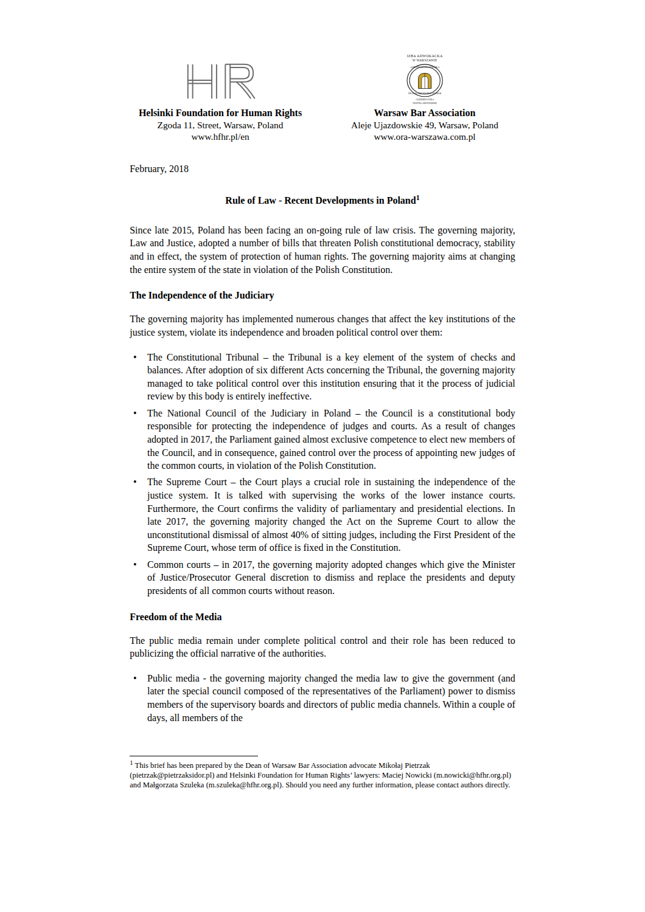Helsinki Foundation for Human Rights
Zgoda 11, Street, Warsaw, Poland
www.hfhr.pl/en
IZBA ADWOKACKA W WARSZAWIE ADWOKATURA POLSKA PRAWO OJCZYZNA HONOR AUDEMUS IURA NOSTRA DEFENDERE
Warsaw Bar Association
Aleje Ujazdowskie 49, Warsaw, Poland
www.ora-warszawa.com.pl
February, 2018
Rule of Law - Recent Developments in Poland1
Since late 2015, Poland has been facing an on-going rule of law crisis. The governing majority, Law and Justice, adopted a number of bills that threaten Polish constitutional democracy, stability and in effect, the system of protection of human rights. The governing majority aims at changing the entire system of the state in violation of the Polish Constitution.
The Independence of the Judiciary
The governing majority has implemented numerous changes that affect the key institutions of the justice system, violate its independence and broaden political control over them:
The Constitutional Tribunal – the Tribunal is a key element of the system of checks and balances. After adoption of six different Acts concerning the Tribunal, the governing majority managed to take political control over this institution ensuring that it the process of judicial review by this body is entirely ineffective.
The National Council of the Judiciary in Poland – the Council is a constitutional body responsible for protecting the independence of judges and courts. As a result of changes adopted in 2017, the Parliament gained almost exclusive competence to elect new members of the Council, and in consequence, gained control over the process of appointing new judges of the common courts, in violation of the Polish Constitution.
The Supreme Court – the Court plays a crucial role in sustaining the independence of the justice system. It is talked with supervising the works of the lower instance courts. Furthermore, the Court confirms the validity of parliamentary and presidential elections. In late 2017, the governing majority changed the Act on the Supreme Court to allow the unconstitutional dismissal of almost 40% of sitting judges, including the First President of the Supreme Court, whose term of office is fixed in the Constitution.
Common courts – in 2017, the governing majority adopted changes which give the Minister of Justice/Prosecutor General discretion to dismiss and replace the presidents and deputy presidents of all common courts without reason.
Freedom of the Media
The public media remain under complete political control and their role has been reduced to publicizing the official narrative of the authorities.
Public media - the governing majority changed the media law to give the government (and later the special council composed of the representatives of the Parliament) power to dismiss members of the supervisory boards and directors of public media channels. Within a couple of days, all members of the
1 This brief has been prepared by the Dean of Warsaw Bar Association advocate Mikołaj Pietrzak (pietrzak@pietrzaksidor.pl) and Helsinki Foundation for Human Rights’ lawyers: Maciej Nowicki (m.nowicki@hfhr.org.pl) and Małgorzata Szuleka (m.szuleka@hfhr.org.pl). Should you need any further information, please contact authors directly.